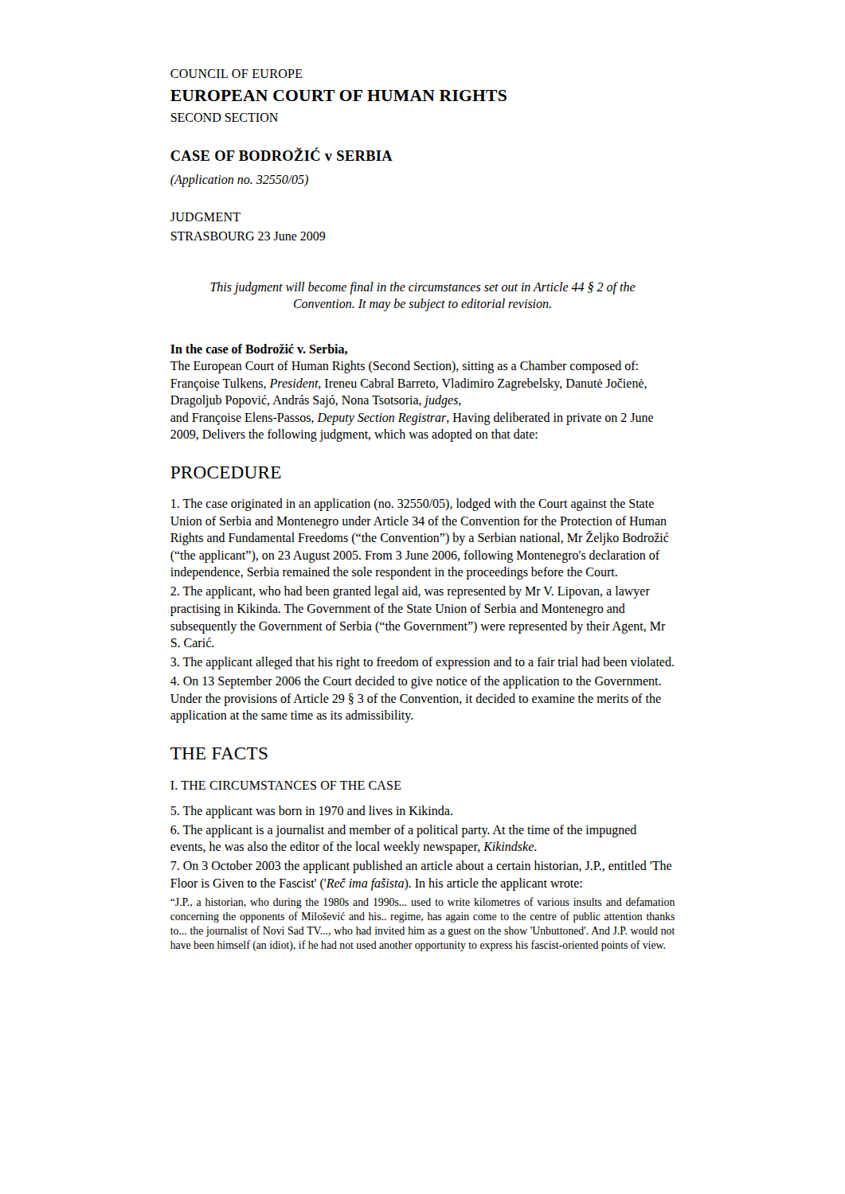COUNCIL OF EUROPE
EUROPEAN COURT OF HUMAN RIGHTS
SECOND SECTION
CASE OF BODROŽIĆ v SERBIA
(Application no. 32550/05)
JUDGMENT
STRASBOURG 23 June 2009
This judgment will become final in the circumstances set out in Article 44 § 2 of the Convention. It may be subject to editorial revision.
In the case of Bodrožić v. Serbia,
The European Court of Human Rights (Second Section), sitting as a Chamber composed of:
Françoise Tulkens, President, Ireneu Cabral Barreto, Vladimiro Zagrebelsky, Danutė Jočienė, Dragoljub Popović, András Sajó, Nona Tsotsoria, judges,
and Françoise Elens-Passos, Deputy Section Registrar, Having deliberated in private on 2 June 2009, Delivers the following judgment, which was adopted on that date:
PROCEDURE
1. The case originated in an application (no. 32550/05), lodged with the Court against the State Union of Serbia and Montenegro under Article 34 of the Convention for the Protection of Human Rights and Fundamental Freedoms (“the Convention”) by a Serbian national, Mr Željko Bodrožić (“the applicant”), on 23 August 2005. From 3 June 2006, following Montenegro's declaration of independence, Serbia remained the sole respondent in the proceedings before the Court.
2. The applicant, who had been granted legal aid, was represented by Mr V. Lipovan, a lawyer practising in Kikinda. The Government of the State Union of Serbia and Montenegro and subsequently the Government of Serbia (“the Government”) were represented by their Agent, Mr S. Carić.
3. The applicant alleged that his right to freedom of expression and to a fair trial had been violated.
4. On 13 September 2006 the Court decided to give notice of the application to the Government. Under the provisions of Article 29 § 3 of the Convention, it decided to examine the merits of the application at the same time as its admissibility.
THE FACTS
I. THE CIRCUMSTANCES OF THE CASE
5. The applicant was born in 1970 and lives in Kikinda.
6. The applicant is a journalist and member of a political party. At the time of the impugned events, he was also the editor of the local weekly newspaper, Kikindske.
7. On 3 October 2003 the applicant published an article about a certain historian, J.P., entitled 'The Floor is Given to the Fascist' ('Reč ima fašista). In his article the applicant wrote:
“J.P., a historian, who during the 1980s and 1990s... used to write kilometres of various insults and defamation concerning the opponents of Milošević and his.. regime, has again come to the centre of public attention thanks to... the journalist of Novi Sad TV..., who had invited him as a guest on the show 'Unbuttoned'. And J.P. would not have been himself (an idiot), if he had not used another opportunity to express his fascist-oriented points of view.